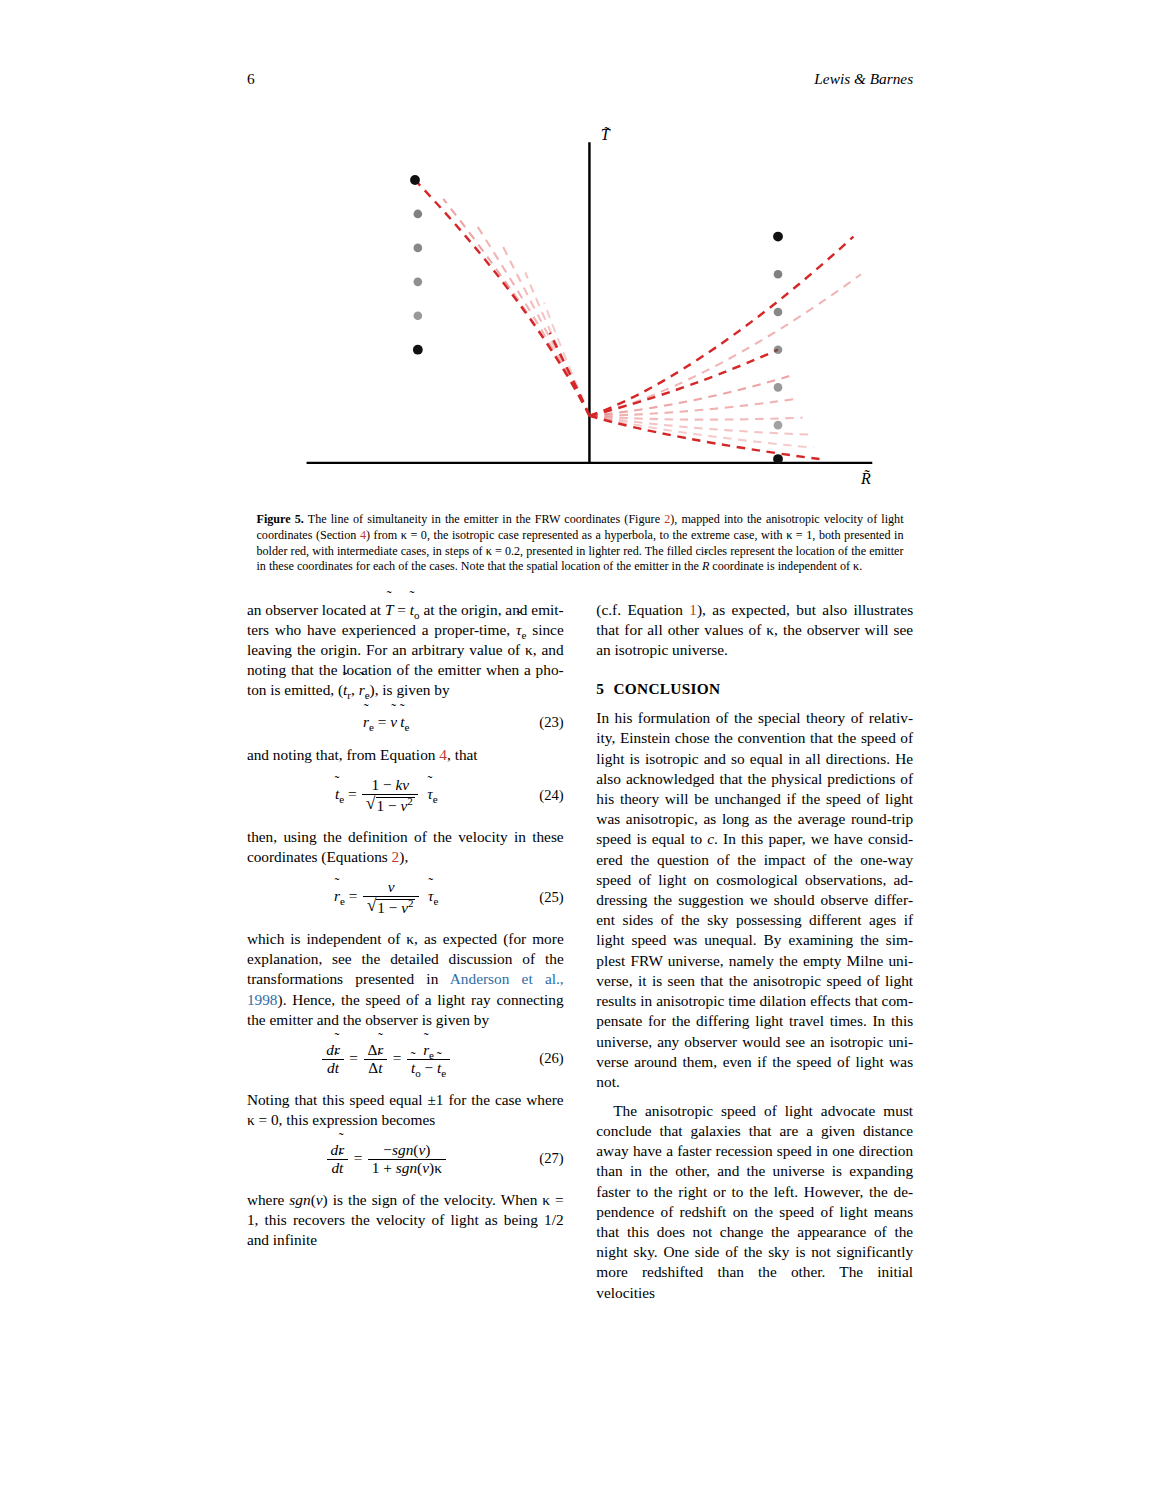6 Lewis & Barnes
T̃ R̃
Figure 5. The line of simultaneity in the emitter in the FRW coordinates (Figure 2), mapped into the anisotropic velocity of light coordinates (Section 4) from κ = 0, the isotropic case represented as a hyperbola, to the extreme case, with κ = 1, both presented in bolder red, with intermediate cases, in steps of κ = 0.2, presented in lighter red. The filled circles represent the location of the emitter in these coordinates for each of the cases. Note that the spatial location of the emitter in the ˜R coordinate is independent of κ.
an observer located at ˜T = ˜to at the origin, and emitters who have experienced a proper-time, ˜τe since leaving the origin. For an arbitrary value of κ, and noting that the location of the emitter when a photon is emitted, (˜tr, ˜re), is given by
˜re = ˜v ˜te (23)
and noting that, from Equation 4, that
˜te = 1 − kv 1 − v2  ˜τe (24)
then, using the definition of the velocity in these coordinates (Equations 2),
˜re = v 1 − v2  ˜τe (25)
which is independent of κ, as expected (for more explanation, see the detailed discussion of the transformations presented in Anderson et al., 1998). Hence, the speed of a light ray connecting the emitter and the observer is given by
d˜r d˜t = Δ˜r Δ˜t = ˜re ˜to − ˜te (26)
Noting that this speed equal ±1 for the case where κ = 0, this expression becomes
d˜r d˜t = −sgn(v) 1 + sgn(v)κ (27)
where sgn(v) is the sign of the velocity. When κ = 1, this recovers the velocity of light as being 1/2 and infinite
(c.f. Equation 1), as expected, but also illustrates that for all other values of κ, the observer will see an isotropic universe.
5 CONCLUSION
In his formulation of the special theory of relativity, Einstein chose the convention that the speed of light is isotropic and so equal in all directions. He also acknowledged that the physical predictions of his theory will be unchanged if the speed of light was anisotropic, as long as the average round-trip speed is equal to c. In this paper, we have considered the question of the impact of the one-way speed of light on cosmological observations, addressing the suggestion we should observe different sides of the sky possessing different ages if light speed was unequal. By examining the simplest FRW universe, namely the empty Milne universe, it is seen that the anisotropic speed of light results in anisotropic time dilation effects that compensate for the differing light travel times. In this universe, any observer would see an isotropic universe around them, even if the speed of light was not.
The anisotropic speed of light advocate must conclude that galaxies that are a given distance away have a faster recession speed in one direction than in the other, and the universe is expanding faster to the right or to the left. However, the dependence of redshift on the speed of light means that this does not change the appearance of the night sky. One side of the sky is not significantly more redshifted than the other. The initial velocities